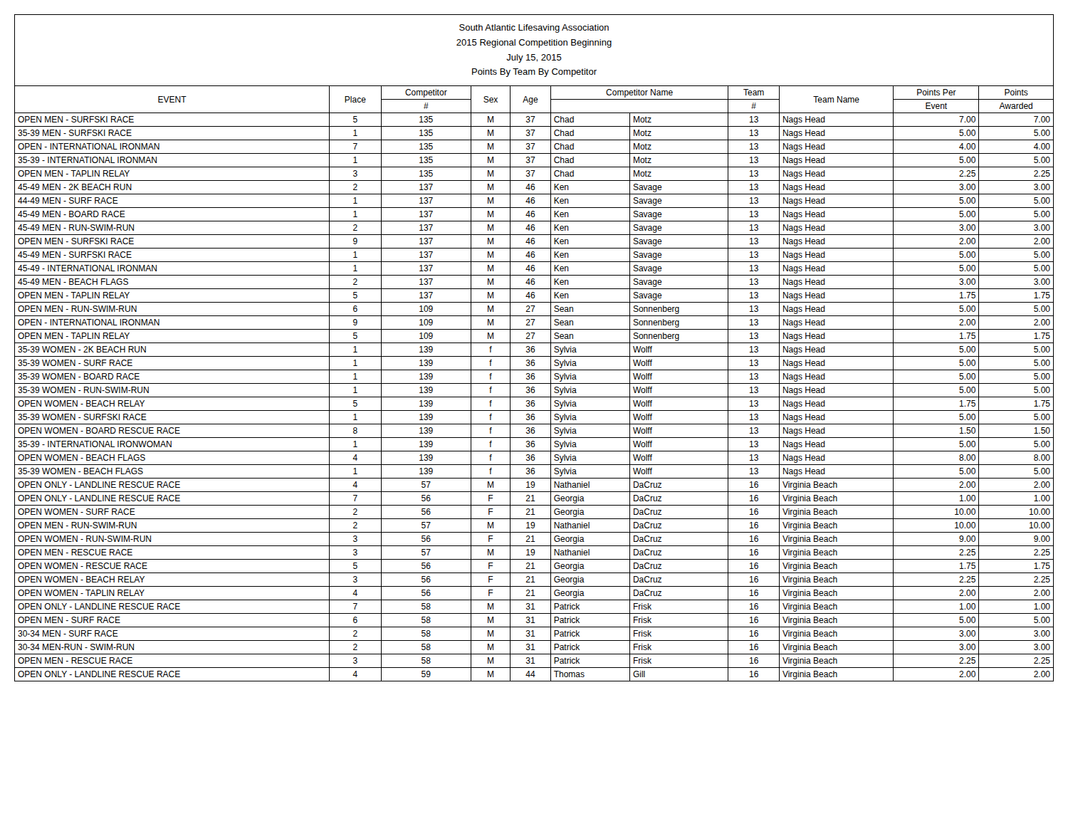South Atlantic Lifesaving Association 2015 Regional Competition Beginning July 15, 2015 Points By Team By Competitor
| EVENT | Place | Competitor | Sex | Age | Competitor Name | Team | Team Name | Points Per | Points |
| --- | --- | --- | --- | --- | --- | --- | --- | --- | --- |
| # | | # | Event | Awarded |
| OPEN MEN - SURFSKI RACE | 5 | 135 | M | 37 | Chad | Motz | 13 | Nags Head | 7.00 | 7.00 |
| 35-39 MEN - SURFSKI RACE | 1 | 135 | M | 37 | Chad | Motz | 13 | Nags Head | 5.00 | 5.00 |
| OPEN - INTERNATIONAL IRONMAN | 7 | 135 | M | 37 | Chad | Motz | 13 | Nags Head | 4.00 | 4.00 |
| 35-39 - INTERNATIONAL IRONMAN | 1 | 135 | M | 37 | Chad | Motz | 13 | Nags Head | 5.00 | 5.00 |
| OPEN MEN - TAPLIN RELAY | 3 | 135 | M | 37 | Chad | Motz | 13 | Nags Head | 2.25 | 2.25 |
| 45-49 MEN - 2K BEACH RUN | 2 | 137 | M | 46 | Ken | Savage | 13 | Nags Head | 3.00 | 3.00 |
| 44-49 MEN - SURF RACE | 1 | 137 | M | 46 | Ken | Savage | 13 | Nags Head | 5.00 | 5.00 |
| 45-49 MEN - BOARD RACE | 1 | 137 | M | 46 | Ken | Savage | 13 | Nags Head | 5.00 | 5.00 |
| 45-49 MEN - RUN-SWIM-RUN | 2 | 137 | M | 46 | Ken | Savage | 13 | Nags Head | 3.00 | 3.00 |
| OPEN MEN - SURFSKI RACE | 9 | 137 | M | 46 | Ken | Savage | 13 | Nags Head | 2.00 | 2.00 |
| 45-49 MEN - SURFSKI RACE | 1 | 137 | M | 46 | Ken | Savage | 13 | Nags Head | 5.00 | 5.00 |
| 45-49 - INTERNATIONAL IRONMAN | 1 | 137 | M | 46 | Ken | Savage | 13 | Nags Head | 5.00 | 5.00 |
| 45-49 MEN - BEACH FLAGS | 2 | 137 | M | 46 | Ken | Savage | 13 | Nags Head | 3.00 | 3.00 |
| OPEN MEN - TAPLIN RELAY | 5 | 137 | M | 46 | Ken | Savage | 13 | Nags Head | 1.75 | 1.75 |
| OPEN MEN - RUN-SWIM-RUN | 6 | 109 | M | 27 | Sean | Sonnenberg | 13 | Nags Head | 5.00 | 5.00 |
| OPEN - INTERNATIONAL IRONMAN | 9 | 109 | M | 27 | Sean | Sonnenberg | 13 | Nags Head | 2.00 | 2.00 |
| OPEN MEN - TAPLIN RELAY | 5 | 109 | M | 27 | Sean | Sonnenberg | 13 | Nags Head | 1.75 | 1.75 |
| 35-39 WOMEN - 2K BEACH RUN | 1 | 139 | f | 36 | Sylvia | Wolff | 13 | Nags Head | 5.00 | 5.00 |
| 35-39 WOMEN - SURF RACE | 1 | 139 | f | 36 | Sylvia | Wolff | 13 | Nags Head | 5.00 | 5.00 |
| 35-39 WOMEN - BOARD RACE | 1 | 139 | f | 36 | Sylvia | Wolff | 13 | Nags Head | 5.00 | 5.00 |
| 35-39 WOMEN - RUN-SWIM-RUN | 1 | 139 | f | 36 | Sylvia | Wolff | 13 | Nags Head | 5.00 | 5.00 |
| OPEN WOMEN - BEACH RELAY | 5 | 139 | f | 36 | Sylvia | Wolff | 13 | Nags Head | 1.75 | 1.75 |
| 35-39 WOMEN - SURFSKI RACE | 1 | 139 | f | 36 | Sylvia | Wolff | 13 | Nags Head | 5.00 | 5.00 |
| OPEN WOMEN - BOARD RESCUE RACE | 8 | 139 | f | 36 | Sylvia | Wolff | 13 | Nags Head | 1.50 | 1.50 |
| 35-39 - INTERNATIONAL IRONWOMAN | 1 | 139 | f | 36 | Sylvia | Wolff | 13 | Nags Head | 5.00 | 5.00 |
| OPEN WOMEN - BEACH FLAGS | 4 | 139 | f | 36 | Sylvia | Wolff | 13 | Nags Head | 8.00 | 8.00 |
| 35-39 WOMEN - BEACH FLAGS | 1 | 139 | f | 36 | Sylvia | Wolff | 13 | Nags Head | 5.00 | 5.00 |
| OPEN ONLY - LANDLINE RESCUE RACE | 4 | 57 | M | 19 | Nathaniel | DaCruz | 16 | Virginia Beach | 2.00 | 2.00 |
| OPEN ONLY - LANDLINE RESCUE RACE | 7 | 56 | F | 21 | Georgia | DaCruz | 16 | Virginia Beach | 1.00 | 1.00 |
| OPEN WOMEN - SURF RACE | 2 | 56 | F | 21 | Georgia | DaCruz | 16 | Virginia Beach | 10.00 | 10.00 |
| OPEN MEN - RUN-SWIM-RUN | 2 | 57 | M | 19 | Nathaniel | DaCruz | 16 | Virginia Beach | 10.00 | 10.00 |
| OPEN WOMEN - RUN-SWIM-RUN | 3 | 56 | F | 21 | Georgia | DaCruz | 16 | Virginia Beach | 9.00 | 9.00 |
| OPEN MEN - RESCUE RACE | 3 | 57 | M | 19 | Nathaniel | DaCruz | 16 | Virginia Beach | 2.25 | 2.25 |
| OPEN WOMEN - RESCUE RACE | 5 | 56 | F | 21 | Georgia | DaCruz | 16 | Virginia Beach | 1.75 | 1.75 |
| OPEN WOMEN - BEACH RELAY | 3 | 56 | F | 21 | Georgia | DaCruz | 16 | Virginia Beach | 2.25 | 2.25 |
| OPEN WOMEN - TAPLIN RELAY | 4 | 56 | F | 21 | Georgia | DaCruz | 16 | Virginia Beach | 2.00 | 2.00 |
| OPEN ONLY - LANDLINE RESCUE RACE | 7 | 58 | M | 31 | Patrick | Frisk | 16 | Virginia Beach | 1.00 | 1.00 |
| OPEN MEN - SURF RACE | 6 | 58 | M | 31 | Patrick | Frisk | 16 | Virginia Beach | 5.00 | 5.00 |
| 30-34 MEN - SURF RACE | 2 | 58 | M | 31 | Patrick | Frisk | 16 | Virginia Beach | 3.00 | 3.00 |
| 30-34 MEN-RUN - SWIM-RUN | 2 | 58 | M | 31 | Patrick | Frisk | 16 | Virginia Beach | 3.00 | 3.00 |
| OPEN MEN - RESCUE RACE | 3 | 58 | M | 31 | Patrick | Frisk | 16 | Virginia Beach | 2.25 | 2.25 |
| OPEN ONLY - LANDLINE RESCUE RACE | 4 | 59 | M | 44 | Thomas | Gill | 16 | Virginia Beach | 2.00 | 2.00 |